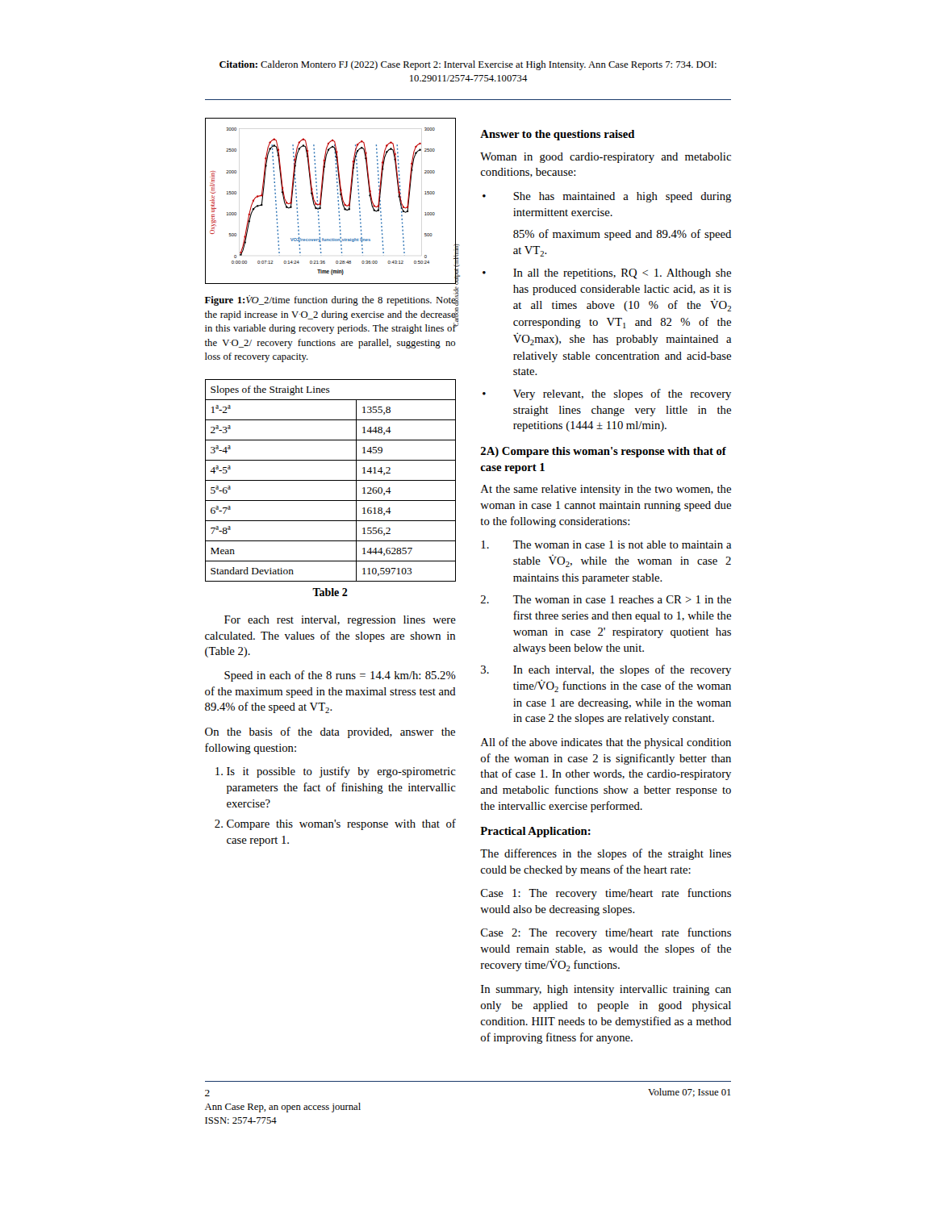Citation: Calderon Montero FJ (2022) Case Report 2: Interval Exercise at High Intensity. Ann Case Reports 7: 734. DOI: 10.29011/2574-7754.100734
Oxygen uptake (ml/min)
Carbon dioxide output (ml/min)
3000 2500 2000 1500 1000 500 0 3000 2500 2000 1500 1000 500 0 0:00:00 0:07:12 0:14:24 0:21:36 0:28:48 0:36:00 0:43:12 0:50:24 Time (min) VO2/recovery function straight lines
Figure 1: V̇O_2/time function during the 8 repetitions. Note the rapid increase in V.O_2 during exercise and the decrease in this variable during recovery periods. The straight lines of the V.O_2/ recovery functions are parallel, suggesting no loss of recovery capacity.
| Slopes of the Straight Lines |
| 1ª-2ª | 1355,8 |
| 2ª-3ª | 1448,4 |
| 3ª-4ª | 1459 |
| 4ª-5ª | 1414,2 |
| 5ª-6ª | 1260,4 |
| 6ª-7ª | 1618,4 |
| 7ª-8ª | 1556,2 |
| Mean | 1444,62857 |
| Standard Deviation | 110,597103 |
Table 2
For each rest interval, regression lines were calculated. The values of the slopes are shown in (Table 2).
Speed in each of the 8 runs = 14.4 km/h: 85.2% of the maximum speed in the maximal stress test and 89.4% of the speed at VT2.
On the basis of the data provided, answer the following question:
Is it possible to justify by ergo-spirometric parameters the fact of finishing the intervallic exercise?
Compare this woman's response with that of case report 1.
Answer to the questions raised
Woman in good cardio-respiratory and metabolic conditions, because:
She has maintained a high speed during intermittent exercise.
85% of maximum speed and 89.4% of speed at VT2.
In all the repetitions, RQ < 1. Although she has produced considerable lactic acid, as it is at all times above (10 % of the V̇O2 corresponding to VT1 and 82 % of the V̇O2max), she has probably maintained a relatively stable concentration and acid-base state.
Very relevant, the slopes of the recovery straight lines change very little in the repetitions (1444 ± 110 ml/min).
2A) Compare this woman's response with that of case report 1
At the same relative intensity in the two women, the woman in case 1 cannot maintain running speed due to the following considerations:
The woman in case 1 is not able to maintain a stable V̇O2, while the woman in case 2 maintains this parameter stable.
The woman in case 1 reaches a CR > 1 in the first three series and then equal to 1, while the woman in case 2' respiratory quotient has always been below the unit.
In each interval, the slopes of the recovery time/V̇O2 functions in the case of the woman in case 1 are decreasing, while in the woman in case 2 the slopes are relatively constant.
All of the above indicates that the physical condition of the woman in case 2 is significantly better than that of case 1. In other words, the cardio-respiratory and metabolic functions show a better response to the intervallic exercise performed.
Practical Application:
The differences in the slopes of the straight lines could be checked by means of the heart rate:
Case 1: The recovery time/heart rate functions would also be decreasing slopes.
Case 2: The recovery time/heart rate functions would remain stable, as would the slopes of the recovery time/V̇O2 functions.
In summary, high intensity intervallic training can only be applied to people in good physical condition. HIIT needs to be demystified as a method of improving fitness for anyone.
2
Ann Case Rep, an open access journal
ISSN: 2574-7754
Volume 07; Issue 01